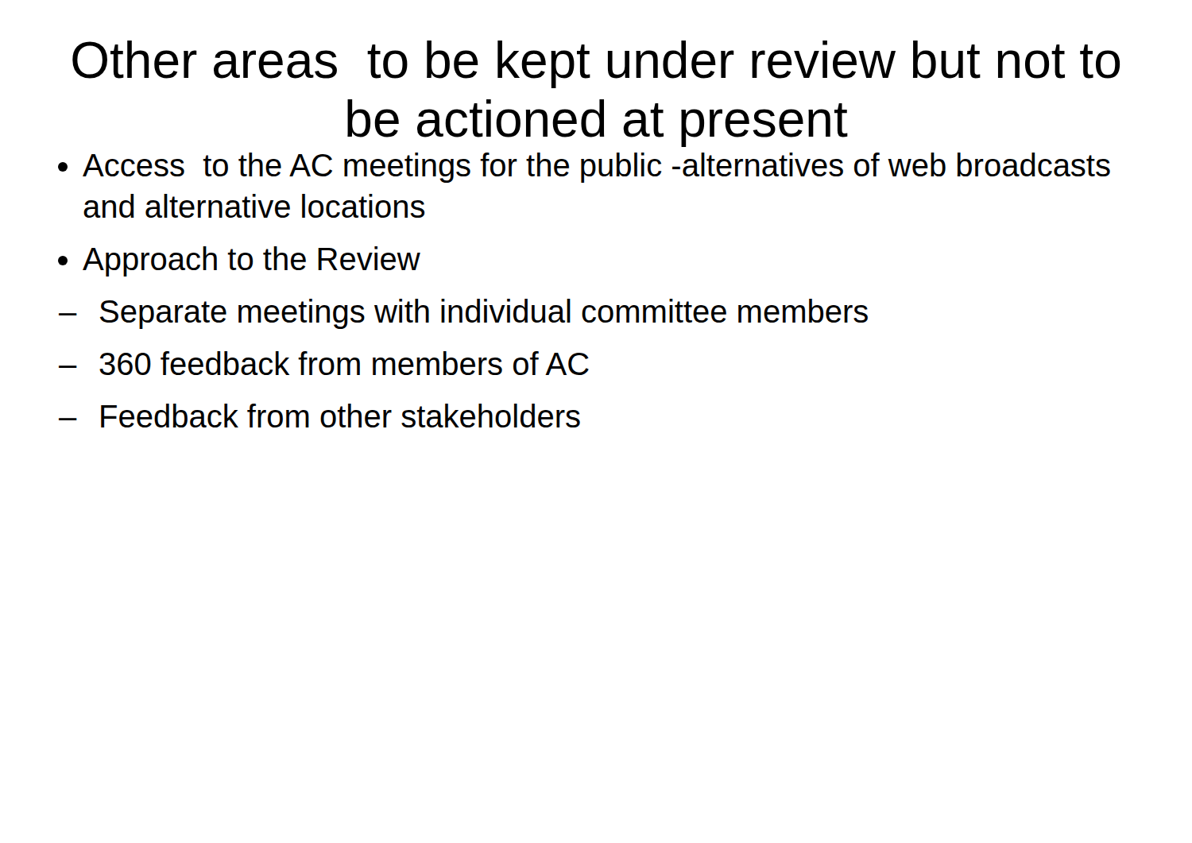Other areas to be kept under review but not to be actioned at present
Access to the AC meetings for the public -alternatives of web broadcasts and alternative locations
Approach to the Review
Separate meetings with individual committee members
360 feedback from members of AC
Feedback from other stakeholders